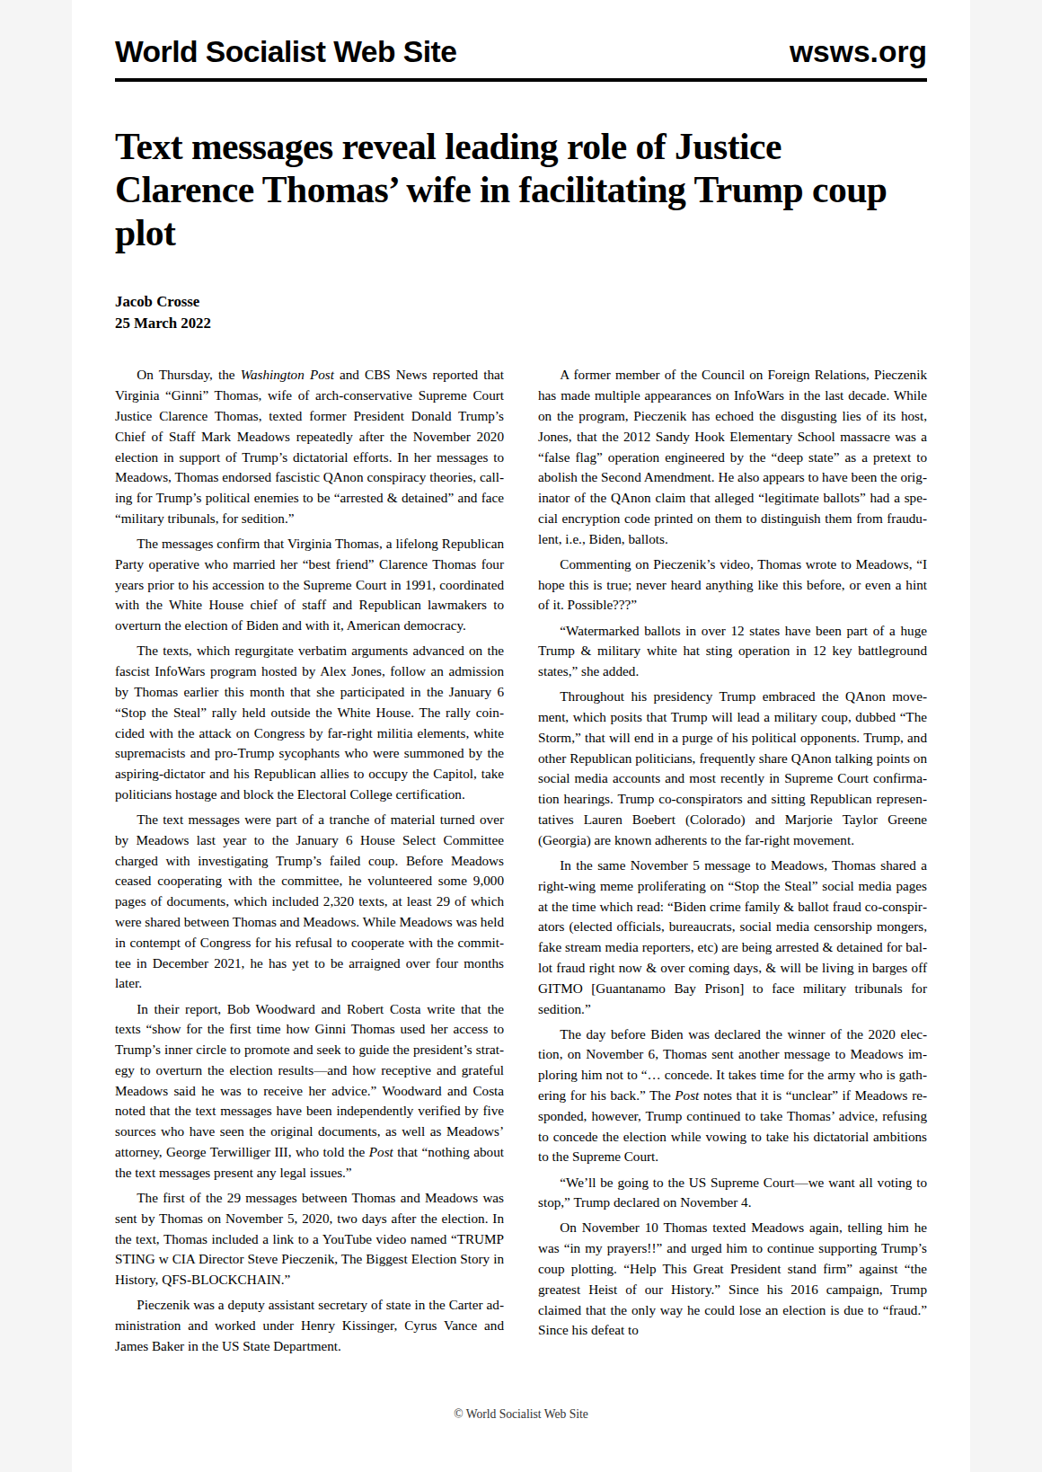World Socialist Web Site
wsws.org
Text messages reveal leading role of Justice Clarence Thomas’ wife in facilitating Trump coup plot
Jacob Crosse 25 March 2022
On Thursday, the Washington Post and CBS News reported that Virginia “Ginni” Thomas, wife of arch-conservative Supreme Court Justice Clarence Thomas, texted former President Donald Trump’s Chief of Staff Mark Meadows repeatedly after the November 2020 election in support of Trump’s dictatorial efforts. In her messages to Meadows, Thomas endorsed fascistic QAnon conspiracy theories, calling for Trump’s political enemies to be “arrested & detained” and face “military tribunals, for sedition.”
The messages confirm that Virginia Thomas, a lifelong Republican Party operative who married her “best friend” Clarence Thomas four years prior to his accession to the Supreme Court in 1991, coordinated with the White House chief of staff and Republican lawmakers to overturn the election of Biden and with it, American democracy.
The texts, which regurgitate verbatim arguments advanced on the fascist InfoWars program hosted by Alex Jones, follow an admission by Thomas earlier this month that she participated in the January 6 “Stop the Steal” rally held outside the White House. The rally coincided with the attack on Congress by far-right militia elements, white supremacists and pro-Trump sycophants who were summoned by the aspiring-dictator and his Republican allies to occupy the Capitol, take politicians hostage and block the Electoral College certification.
The text messages were part of a tranche of material turned over by Meadows last year to the January 6 House Select Committee charged with investigating Trump’s failed coup. Before Meadows ceased cooperating with the committee, he volunteered some 9,000 pages of documents, which included 2,320 texts, at least 29 of which were shared between Thomas and Meadows. While Meadows was held in contempt of Congress for his refusal to cooperate with the committee in December 2021, he has yet to be arraigned over four months later.
In their report, Bob Woodward and Robert Costa write that the texts “show for the first time how Ginni Thomas used her access to Trump’s inner circle to promote and seek to guide the president’s strategy to overturn the election results—and how receptive and grateful Meadows said he was to receive her advice.” Woodward and Costa noted that the text messages have been independently verified by five sources who have seen the original documents, as well as Meadows’ attorney, George Terwilliger III, who told the Post that “nothing about the text messages present any legal issues.”
The first of the 29 messages between Thomas and Meadows was sent by Thomas on November 5, 2020, two days after the election. In the text, Thomas included a link to a YouTube video named “TRUMP STING w CIA Director Steve Pieczenik, The Biggest Election Story in History, QFS-BLOCKCHAIN.”
Pieczenik was a deputy assistant secretary of state in the Carter administration and worked under Henry Kissinger, Cyrus Vance and James Baker in the US State Department.
A former member of the Council on Foreign Relations, Pieczenik has made multiple appearances on InfoWars in the last decade. While on the program, Pieczenik has echoed the disgusting lies of its host, Jones, that the 2012 Sandy Hook Elementary School massacre was a “false flag” operation engineered by the “deep state” as a pretext to abolish the Second Amendment. He also appears to have been the originator of the QAnon claim that alleged “legitimate ballots” had a special encryption code printed on them to distinguish them from fraudulent, i.e., Biden, ballots.
Commenting on Pieczenik’s video, Thomas wrote to Meadows, “I hope this is true; never heard anything like this before, or even a hint of it. Possible???”
“Watermarked ballots in over 12 states have been part of a huge Trump & military white hat sting operation in 12 key battleground states,” she added.
Throughout his presidency Trump embraced the QAnon movement, which posits that Trump will lead a military coup, dubbed “The Storm,” that will end in a purge of his political opponents. Trump, and other Republican politicians, frequently share QAnon talking points on social media accounts and most recently in Supreme Court confirmation hearings. Trump co-conspirators and sitting Republican representatives Lauren Boebert (Colorado) and Marjorie Taylor Greene (Georgia) are known adherents to the far-right movement.
In the same November 5 message to Meadows, Thomas shared a right-wing meme proliferating on “Stop the Steal” social media pages at the time which read: “Biden crime family & ballot fraud co-conspirators (elected officials, bureaucrats, social media censorship mongers, fake stream media reporters, etc) are being arrested & detained for ballot fraud right now & over coming days, & will be living in barges off GITMO [Guantanamo Bay Prison] to face military tribunals for sedition.”
The day before Biden was declared the winner of the 2020 election, on November 6, Thomas sent another message to Meadows imploring him not to “… concede. It takes time for the army who is gathering for his back.” The Post notes that it is “unclear” if Meadows responded, however, Trump continued to take Thomas’ advice, refusing to concede the election while vowing to take his dictatorial ambitions to the Supreme Court.
“We’ll be going to the US Supreme Court—we want all voting to stop,” Trump declared on November 4.
On November 10 Thomas texted Meadows again, telling him he was “in my prayers!!” and urged him to continue supporting Trump’s coup plotting. “Help This Great President stand firm” against “the greatest Heist of our History.” Since his 2016 campaign, Trump claimed that the only way he could lose an election is due to “fraud.” Since his defeat to
© World Socialist Web Site